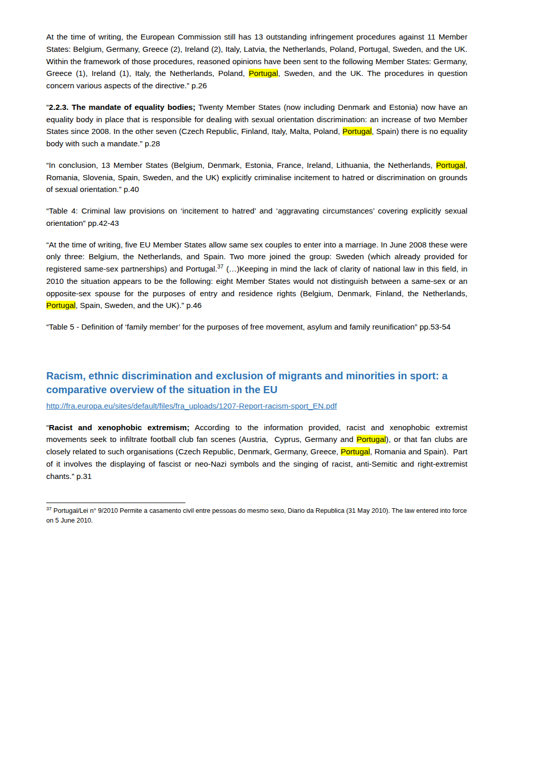At the time of writing, the European Commission still has 13 outstanding infringement procedures against 11 Member States: Belgium, Germany, Greece (2), Ireland (2), Italy, Latvia, the Netherlands, Poland, Portugal, Sweden, and the UK. Within the framework of those procedures, reasoned opinions have been sent to the following Member States: Germany, Greece (1), Ireland (1), Italy, the Netherlands, Poland, Portugal, Sweden, and the UK. The procedures in question concern various aspects of the directive.” p.26
“2.2.3. The mandate of equality bodies; Twenty Member States (now including Denmark and Estonia) now have an equality body in place that is responsible for dealing with sexual orientation discrimination: an increase of two Member States since 2008. In the other seven (Czech Republic, Finland, Italy, Malta, Poland, Portugal, Spain) there is no equality body with such a mandate.” p.28
“In conclusion, 13 Member States (Belgium, Denmark, Estonia, France, Ireland, Lithuania, the Netherlands, Portugal, Romania, Slovenia, Spain, Sweden, and the UK) explicitly criminalise incitement to hatred or discrimination on grounds of sexual orientation.” p.40
“Table 4: Criminal law provisions on ‘incitement to hatred’ and ‘aggravating circumstances’ covering explicitly sexual orientation” pp.42-43
“At the time of writing, five EU Member States allow same sex couples to enter into a marriage. In June 2008 these were only three: Belgium, the Netherlands, and Spain. Two more joined the group: Sweden (which already provided for registered same-sex partnerships) and Portugal.37 (…)Keeping in mind the lack of clarity of national law in this field, in 2010 the situation appears to be the following: eight Member States would not distinguish between a same-sex or an opposite-sex spouse for the purposes of entry and residence rights (Belgium, Denmark, Finland, the Netherlands, Portugal, Spain, Sweden, and the UK).” p.46
“Table 5 - Definition of ‘family member’ for the purposes of free movement, asylum and family reunification” pp.53-54
Racism, ethnic discrimination and exclusion of migrants and minorities in sport: a comparative overview of the situation in the EU
http://fra.europa.eu/sites/default/files/fra_uploads/1207-Report-racism-sport_EN.pdf
“Racist and xenophobic extremism; According to the information provided, racist and xenophobic extremist movements seek to infiltrate football club fan scenes (Austria, Cyprus, Germany and Portugal), or that fan clubs are closely related to such organisations (Czech Republic, Denmark, Germany, Greece, Portugal, Romania and Spain). Part of it involves the displaying of fascist or neo-Nazi symbols and the singing of racist, anti-Semitic and right-extremist chants.” p.31
37 Portugal/Lei n° 9/2010 Permite a casamento civil entre pessoas do mesmo sexo, Diario da Republica (31 May 2010). The law entered into force on 5 June 2010.